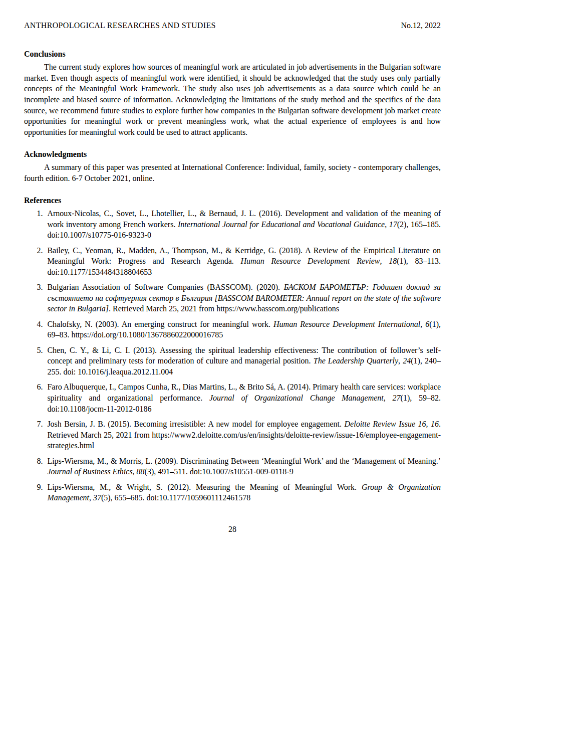ANTHROPOLOGICAL RESEARCHES AND STUDIES No.12, 2022
Conclusions
The current study explores how sources of meaningful work are articulated in job advertisements in the Bulgarian software market. Even though aspects of meaningful work were identified, it should be acknowledged that the study uses only partially concepts of the Meaningful Work Framework. The study also uses job advertisements as a data source which could be an incomplete and biased source of information. Acknowledging the limitations of the study method and the specifics of the data source, we recommend future studies to explore further how companies in the Bulgarian software development job market create opportunities for meaningful work or prevent meaningless work, what the actual experience of employees is and how opportunities for meaningful work could be used to attract applicants.
Acknowledgments
A summary of this paper was presented at International Conference: Individual, family, society - contemporary challenges, fourth edition. 6-7 October 2021, online.
References
Arnoux-Nicolas, C., Sovet, L., Lhotellier, L., & Bernaud, J. L. (2016). Development and validation of the meaning of work inventory among French workers. International Journal for Educational and Vocational Guidance, 17(2), 165–185. doi:10.1007/s10775-016-9323-0
Bailey, C., Yeoman, R., Madden, A., Thompson, M., & Kerridge, G. (2018). A Review of the Empirical Literature on Meaningful Work: Progress and Research Agenda. Human Resource Development Review, 18(1), 83–113. doi:10.1177/1534484318804653
Bulgarian Association of Software Companies (BASSCOM). (2020). БАСКОМ БАРОМЕТЪР: Годишен доклад за състоянието на софтуерния сектор в България [BASSCOM BAROMETER: Annual report on the state of the software sector in Bulgaria]. Retrieved March 25, 2021 from https://www.basscom.org/publications
Chalofsky, N. (2003). An emerging construct for meaningful work. Human Resource Development International, 6(1), 69–83. https://doi.org/10.1080/1367886022000016785
Chen, C. Y., & Li, C. I. (2013). Assessing the spiritual leadership effectiveness: The contribution of follower’s self-concept and preliminary tests for moderation of culture and managerial position. The Leadership Quarterly, 24(1), 240–255. doi: 10.1016/j.leaqua.2012.11.004
Faro Albuquerque, I., Campos Cunha, R., Dias Martins, L., & Brito Sá, A. (2014). Primary health care services: workplace spirituality and organizational performance. Journal of Organizational Change Management, 27(1), 59–82. doi:10.1108/jocm-11-2012-0186
Josh Bersin, J. B. (2015). Becoming irresistible: A new model for employee engagement. Deloitte Review Issue 16, 16. Retrieved March 25, 2021 from https://www2.deloitte.com/us/en/insights/deloitte-review/issue-16/employee-engagement-strategies.html
Lips-Wiersma, M., & Morris, L. (2009). Discriminating Between ‘Meaningful Work’ and the ‘Management of Meaning.’ Journal of Business Ethics, 88(3), 491–511. doi:10.1007/s10551-009-0118-9
Lips-Wiersma, M., & Wright, S. (2012). Measuring the Meaning of Meaningful Work. Group & Organization Management, 37(5), 655–685. doi:10.1177/1059601112461578
28